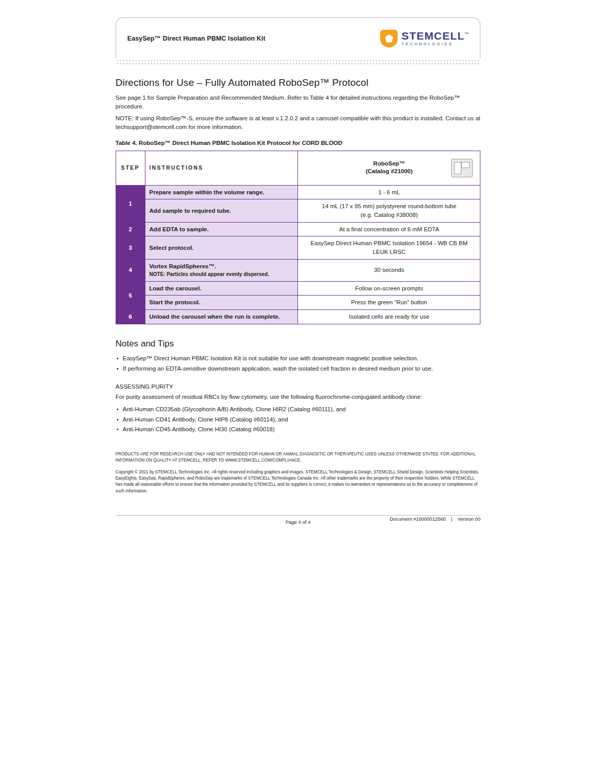EasySep™ Direct Human PBMC Isolation Kit
STEMCELL™
TECHNOLOGIES
Directions for Use – Fully Automated RoboSep™ Protocol
See page 1 for Sample Preparation and Recommended Medium. Refer to Table 4 for detailed instructions regarding the RoboSep™ procedure.
NOTE: If using RoboSep™-S, ensure the software is at least v.1.2.0.2 and a carousel compatible with this product is installed. Contact us at techsupport@stemcell.com for more information.
Table 4. RoboSep™ Direct Human PBMC Isolation Kit Protocol for CORD BLOOD
| STEP | INSTRUCTIONS | RoboSep™ (Catalog #21000) |
| --- | --- | --- |
| 1 | Prepare sample within the volume range. | 1 - 6 mL |
| Add sample to required tube. | 14 mL (17 x 95 mm) polystyrene round-bottom tube (e.g. Catalog #38008) |
| 2 | Add EDTA to sample. | At a final concentration of 6 mM EDTA |
| 3 | Select protocol. | EasySep Direct Human PBMC Isolation 19654 - WB CB BM LEUK LRSC |
| 4 | Vortex RapidSpheres™. NOTE: Particles should appear evenly dispersed. | 30 seconds |
| 5 | Load the carousel. | Follow on-screen prompts |
| Start the protocol. | Press the green “Run” button |
| 6 | Unload the carousel when the run is complete. | Isolated cells are ready for use |
Notes and Tips
EasySep™ Direct Human PBMC Isolation Kit is not suitable for use with downstream magnetic positive selection.
If performing an EDTA-sensitive downstream application, wash the isolated cell fraction in desired medium prior to use.
ASSESSING PURITY
For purity assessment of residual RBCs by flow cytometry, use the following fluorochrome-conjugated antibody clone:
Anti-Human CD235ab (Glycophorin A/B) Antibody, Clone HIR2 (Catalog #60111), and
Anti-Human CD41 Antibody, Clone HIP8 (Catalog #60114), and
Anti-Human CD45 Antibody, Clone HI30 (Catalog #60018)
PRODUCTS ARE FOR RESEARCH USE ONLY AND NOT INTENDED FOR HUMAN OR ANIMAL DIAGNOSTIC OR THERAPEUTIC USES UNLESS OTHERWISE STATED. FOR ADDITIONAL INFORMATION ON QUALITY AT STEMCELL, REFER TO WWW.STEMCELL.COM/COMPLIANCE.
Copyright © 2021 by STEMCELL Technologies Inc. All rights reserved including graphics and images. STEMCELL Technologies & Design, STEMCELL Shield Design, Scientists Helping Scientists, EasyEights, EasySep, RapidSpheres, and RoboSep are trademarks of STEMCELL Technologies Canada Inc. All other trademarks are the property of their respective holders. While STEMCELL has made all reasonable efforts to ensure that the information provided by STEMCELL and its suppliers is correct, it makes no warranties or representations as to the accuracy or completeness of such information.
Page 4 of 4
Document #10000012560|Version 00